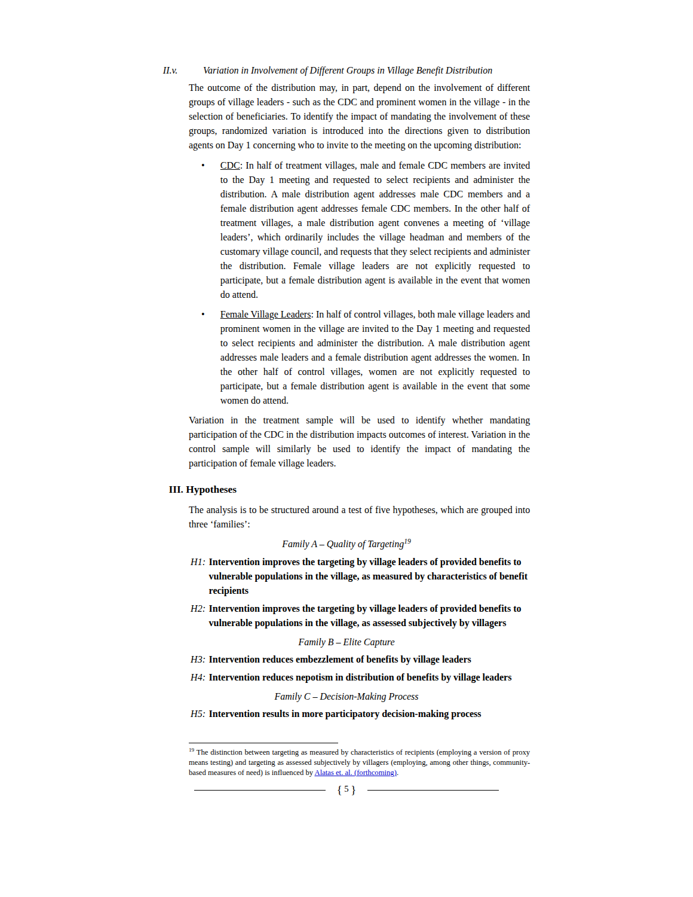II.v. Variation in Involvement of Different Groups in Village Benefit Distribution
The outcome of the distribution may, in part, depend on the involvement of different groups of village leaders - such as the CDC and prominent women in the village - in the selection of beneficiaries. To identify the impact of mandating the involvement of these groups, randomized variation is introduced into the directions given to distribution agents on Day 1 concerning who to invite to the meeting on the upcoming distribution:
CDC: In half of treatment villages, male and female CDC members are invited to the Day 1 meeting and requested to select recipients and administer the distribution. A male distribution agent addresses male CDC members and a female distribution agent addresses female CDC members. In the other half of treatment villages, a male distribution agent convenes a meeting of ‘village leaders’, which ordinarily includes the village headman and members of the customary village council, and requests that they select recipients and administer the distribution. Female village leaders are not explicitly requested to participate, but a female distribution agent is available in the event that women do attend.
Female Village Leaders: In half of control villages, both male village leaders and prominent women in the village are invited to the Day 1 meeting and requested to select recipients and administer the distribution. A male distribution agent addresses male leaders and a female distribution agent addresses the women. In the other half of control villages, women are not explicitly requested to participate, but a female distribution agent is available in the event that some women do attend.
Variation in the treatment sample will be used to identify whether mandating participation of the CDC in the distribution impacts outcomes of interest. Variation in the control sample will similarly be used to identify the impact of mandating the participation of female village leaders.
III. Hypotheses
The analysis is to be structured around a test of five hypotheses, which are grouped into three ‘families’:
Family A – Quality of Targeting19
H1: Intervention improves the targeting by village leaders of provided benefits to vulnerable populations in the village, as measured by characteristics of benefit recipients
H2: Intervention improves the targeting by village leaders of provided benefits to vulnerable populations in the village, as assessed subjectively by villagers
Family B – Elite Capture
H3: Intervention reduces embezzlement of benefits by village leaders
H4: Intervention reduces nepotism in distribution of benefits by village leaders
Family C – Decision-Making Process
H5: Intervention results in more participatory decision-making process
19 The distinction between targeting as measured by characteristics of recipients (employing a version of proxy means testing) and targeting as assessed subjectively by villagers (employing, among other things, community-based measures of need) is influenced by Alatas et. al. (forthcoming).
{ 5 }